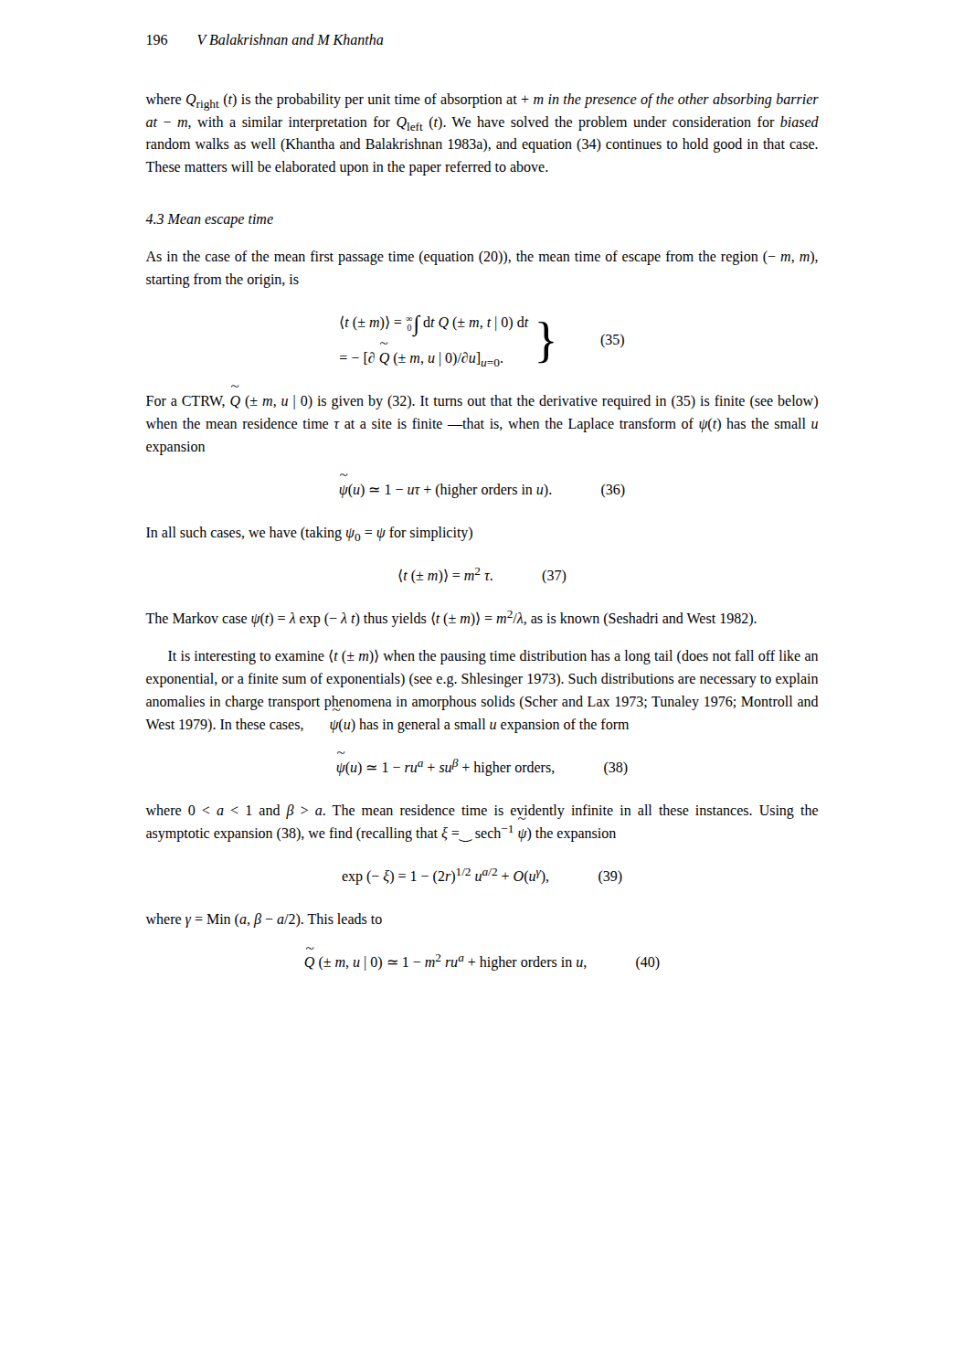196 V Balakrishnan and M Khantha
where Qright (t) is the probability per unit time of absorption at + m in the presence of the other absorbing barrier at − m, with a similar interpretation for Qleft (t). We have solved the problem under consideration for biased random walks as well (Khantha and Balakrishnan 1983a), and equation (34) continues to hold good in that case. These matters will be elaborated upon in the paper referred to above.
4.3 Mean escape time
As in the case of the mean first passage time (equation (20)), the mean time of escape from the region (− m, m), starting from the origin, is
⟨t (± m)⟩ = ∞0∫ dt Q (± m, t | 0) dt
= − [∂ Q (± m, u | 0)/∂u]u=0.
}
(35)
For a CTRW, Q (± m, u | 0) is given by (32). It turns out that the derivative required in (35) is finite (see below) when the mean residence time τ at a site is finite —that is, when the Laplace transform of ψ(t) has the small u expansion
ψ(u) ≃ 1 − uτ + (higher orders in u).
(36)
In all such cases, we have (taking ψ0 = ψ for simplicity)
⟨t (± m)⟩ = m2 τ.
(37)
The Markov case ψ(t) = λ exp (− λ t) thus yields ⟨t (± m)⟩ = m2/λ, as is known (Seshadri and West 1982).
It is interesting to examine ⟨t (± m)⟩ when the pausing time distribution has a long tail (does not fall off like an exponential, or a finite sum of exponentials) (see e.g. Shlesinger 1973). Such distributions are necessary to explain anomalies in charge transport phenomena in amorphous solids (Scher and Lax 1973; Tunaley 1976; Montroll and West 1979). In these cases, ψ(u) has in general a small u expansion of the form
ψ(u) ≃ 1 − rua + suβ + higher orders,
(38)
where 0 < a < 1 and β > a. The mean residence time is evidently infinite in all these instances. Using the asymptotic expansion (38), we find (recalling that ξ =‿ sech−1 ψ) the expansion
exp (− ξ) = 1 − (2r)1/2 ua/2 + O(uγ),
(39)
where γ = Min (a, β − a/2). This leads to
Q (± m, u | 0) ≃ 1 − m2 rua + higher orders in u,
(40)